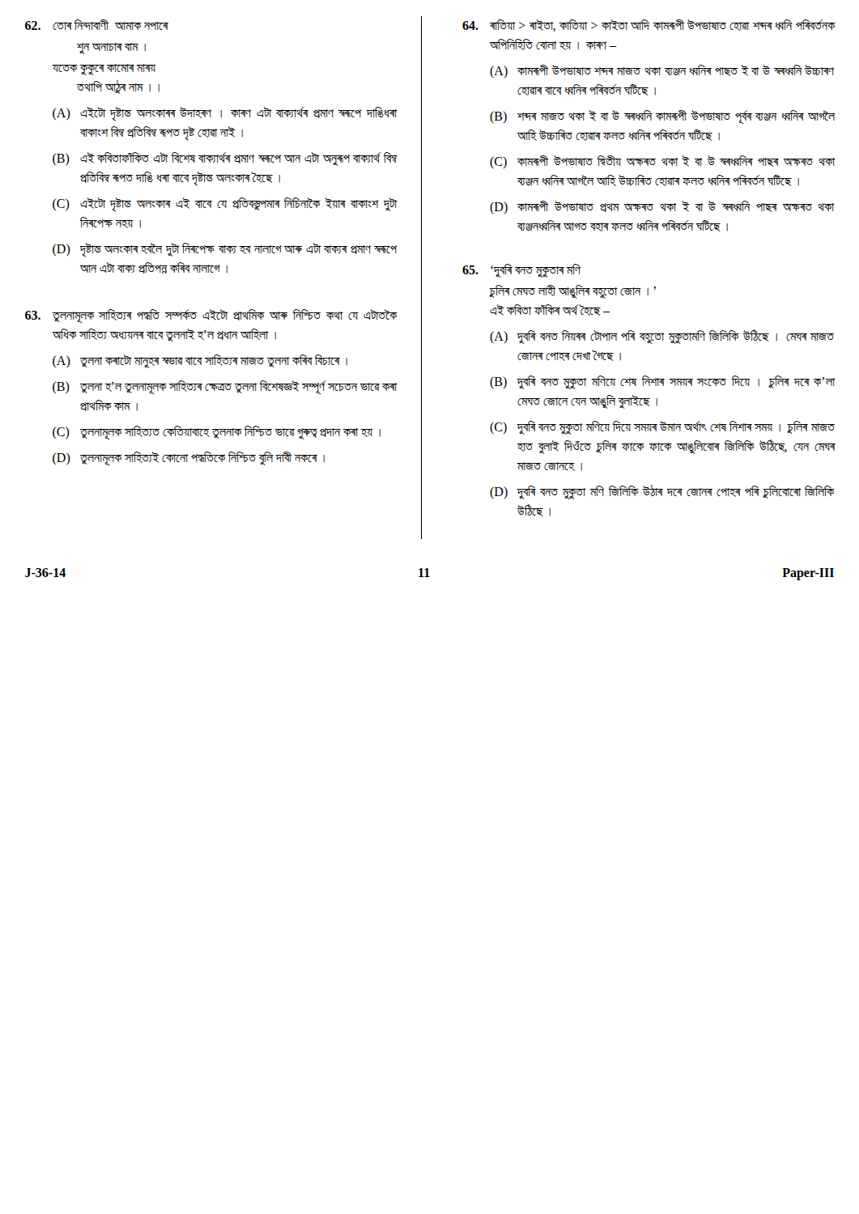62.
তোৰ নিন্দাবাণী আমাক নপাৰে
শুন অনাচাৰ বাম ।
যতেক কুকুৰে কামোৰ মাৰয়
তথাপি আঠুৰ নাম ।।
(A) এইটো দৃষ্টান্ত অলংকাৰৰ উদাহৰণ । কাৰণ এটা বাক্যাৰ্থৰ প্ৰমাণ স্বৰূপে দাঙিধৰা বাকাংশ বিম্ব প্ৰতিবিম্ব ৰূপত দৃষ্ট হোৱা নাই ।
(B) এই কবিতাফাঁকিত এটা বিশেষ বাক্যাৰ্থৰ প্ৰমাণ স্বৰূপে আন এটা অনুৰূপ বাক্যাৰ্থ বিম্ব প্ৰতিবিম্ব ৰূপত দাঙি ধৰা বাবে দৃষ্টান্ত অলংকাৰ হৈছে ।
(C) এইটো দৃষ্টান্ত অলংকাৰ এই বাবে যে প্ৰতিবস্তুপমাৰ নিচিনাকৈ ইয়াৰ বাকাংশ দুটা নিৰপেক্ষ নহয় ।
(D) দৃষ্টান্ত অলংকাৰ হবলৈ দুটা নিৰপেক্ষ বাক্য হব নালাগে আৰু এটা বাক্যৰ প্ৰমাণ স্বৰূপে আন এটা বাক্য প্ৰতিপন্ন কৰিব নালাগে ।
63.
তুলনামূলক সাহিত্যৰ পদ্ধতি সম্পৰ্কত এইটো প্ৰাথমিক আৰু নিশ্চিত কথা যে এটাতকৈ অধিক সাহিত্য অধ্যয়নৰ বাবে তুলনাই হ’ল প্ৰধান আহিলা ।
(A) তুলনা কৰাটো মানুহৰ স্বভাৱ বাবে সাহিত্যৰ মাজত তুলনা কৰিব বিচাৰে ।
(B) তুলনা হ’ল তুলনামূলক সাহিত্যৰ ক্ষেত্ৰত তুলনা বিশেষজ্ঞই সম্পূৰ্ণ সচেতন ভাৱে কৰা প্ৰাথমিক কাম ।
(C) তুলনামূলক সাহিত্যত কেতিয়াবাহে তুলনাক নিশ্চিত ভাৱে গুৰুত্ব প্ৰদান কৰা হয় ।
(D) তুলনামূলক সাহিত্যই কোনো পদ্ধতিকে নিশ্চিত বুলি দাবী নকৰে ।
64.
ৰাতিয়া > ৰাইতা, কাতিয়া > কাইতা আদি কামৰূপী উপভাষাত হোৱা শব্দৰ ধ্বনি পৰিবৰ্তনক অপিনিহিতি বোলা হয় । কাৰণ –
(A) কামৰূপী উপভাষাত শব্দৰ মাজত থকা ব্যঞ্জন ধ্বনিৰ পাছত ই বা উ স্বৰধ্বনি উচ্চাৰণ হোৱাৰ বাবে ধ্বনিৰ পৰিবৰ্তন ঘটিছে ।
(B) শব্দৰ মাজত থকা ই বা উ স্বৰধ্বনি কামৰূপী উপভাষাত পূৰ্বৰ ব্যঞ্জন ধ্বনিৰ আগলৈ আহি উচ্চাৰিত হোৱাৰ ফলত ধ্বনিৰ পৰিবৰ্তন ঘটিছে ।
(C) কামৰূপী উপভাষাত দ্বিতীয় অক্ষৰত থকা ই বা উ স্বৰধ্বনিৰ পাছৰ অক্ষৰত থকা ব্যঞ্জন ধ্বনিৰ আগলৈ আহি উচ্চাৰিত হোৱাৰ ফলত ধ্বনিৰ পৰিবৰ্তন ঘটিছে ।
(D) কামৰূপী উপভাষাত প্ৰথম অক্ষৰত থকা ই বা উ স্বৰধ্বনি পাছৰ অক্ষৰত থকা ব্যঞ্জনধ্বনিৰ আগত বহাৰ ফলত ধ্বনিৰ পৰিবৰ্তন ঘটিছে ।
65.
‘দুবৰি বনত মুকুতাৰ মণি
চুলিৰ মেঘত লাহী আঙুলিৰ বহুতো জোন ।’
এই কবিতা ফাঁকিৰ অৰ্থ হৈছে –
(A) দুবৰি বনত নিয়ৰৰ টোপাল পৰি বহুতো মুকুতামণি জিলিকি উঠিছে । মেঘৰ মাজত জোনৰ পোহৰ দেখা গৈছে ।
(B) দুবৰি বনত মুকুতা মণিয়ে শেষ নিশাৰ সময়ৰ সংকেত দিয়ে । চুলিৰ দৰে ক’লা মেঘত জোনে যেন আঙুলি বুলাইছে ।
(C) দুবৰি বনত মুকুতা মণিয়ে দিয়ে সময়ৰ উমান অৰ্থাৎ শেষ নিশাৰ সময় । চুলিৰ মাজত হাত বুলাই দিওঁতে চুলিৰ ফাকে ফাকে আঙুলিবোৰ জিলিকি উঠিছে, যেন মেঘৰ মাজত জোনহে ।
(D) দুবৰি বনত মুকুতা মণি জিলিকি উঠাৰ দৰে জোনৰ পোহৰ পৰি চুলিবোৰো জিলিকি উঠিছে ।
J-36-14
11
Paper-III